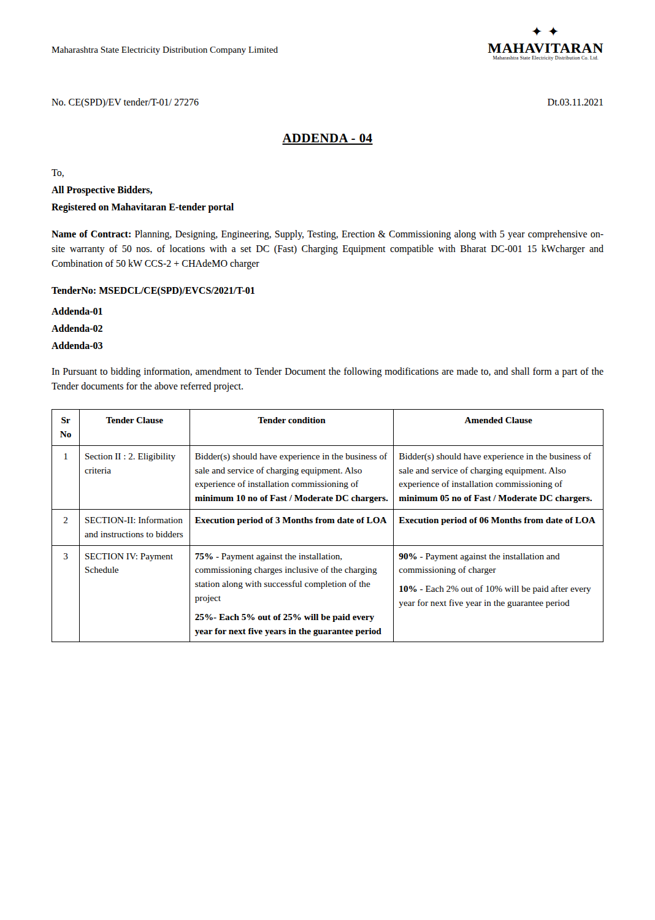✦ ✦
MAHAVITARAN
Maharashtra State Electricity Distribution Co. Ltd.
Maharashtra State Electricity Distribution Company Limited
No. CE(SPD)/EV tender/T-01/ 27276
Dt.03.11.2021
ADDENDA - 04
To,
All Prospective Bidders,
Registered on Mahavitaran E-tender portal
Name of Contract: Planning, Designing, Engineering, Supply, Testing, Erection & Commissioning along with 5 year comprehensive on-site warranty of 50 nos. of locations with a set DC (Fast) Charging Equipment compatible with Bharat DC-001 15 kWcharger and Combination of 50 kW CCS-2 + CHAdeMO charger
TenderNo: MSEDCL/CE(SPD)/EVCS/2021/T-01
Addenda-01
Addenda-02
Addenda-03
In Pursuant to bidding information, amendment to Tender Document the following modifications are made to, and shall form a part of the Tender documents for the above referred project.
| Sr No | Tender Clause | Tender condition | Amended Clause |
| --- | --- | --- | --- |
| 1 | Section II : 2. Eligibility criteria | Bidder(s) should have experience in the business of sale and service of charging equipment. Also experience of installation commissioning of minimum 10 no of Fast / Moderate DC chargers. | Bidder(s) should have experience in the business of sale and service of charging equipment. Also experience of installation commissioning of minimum 05 no of Fast / Moderate DC chargers. |
| 2 | SECTION-II: Information and instructions to bidders | Execution period of 3 Months from date of LOA | Execution period of 06 Months from date of LOA |
| 3 | SECTION IV: Payment Schedule | 75% - Payment against the installation, commissioning charges inclusive of the charging station along with successful completion of the project 25%- Each 5% out of 25% will be paid every year for next five years in the guarantee period | 90% - Payment against the installation and commissioning of charger 10% - Each 2% out of 10% will be paid after every year for next five year in the guarantee period |